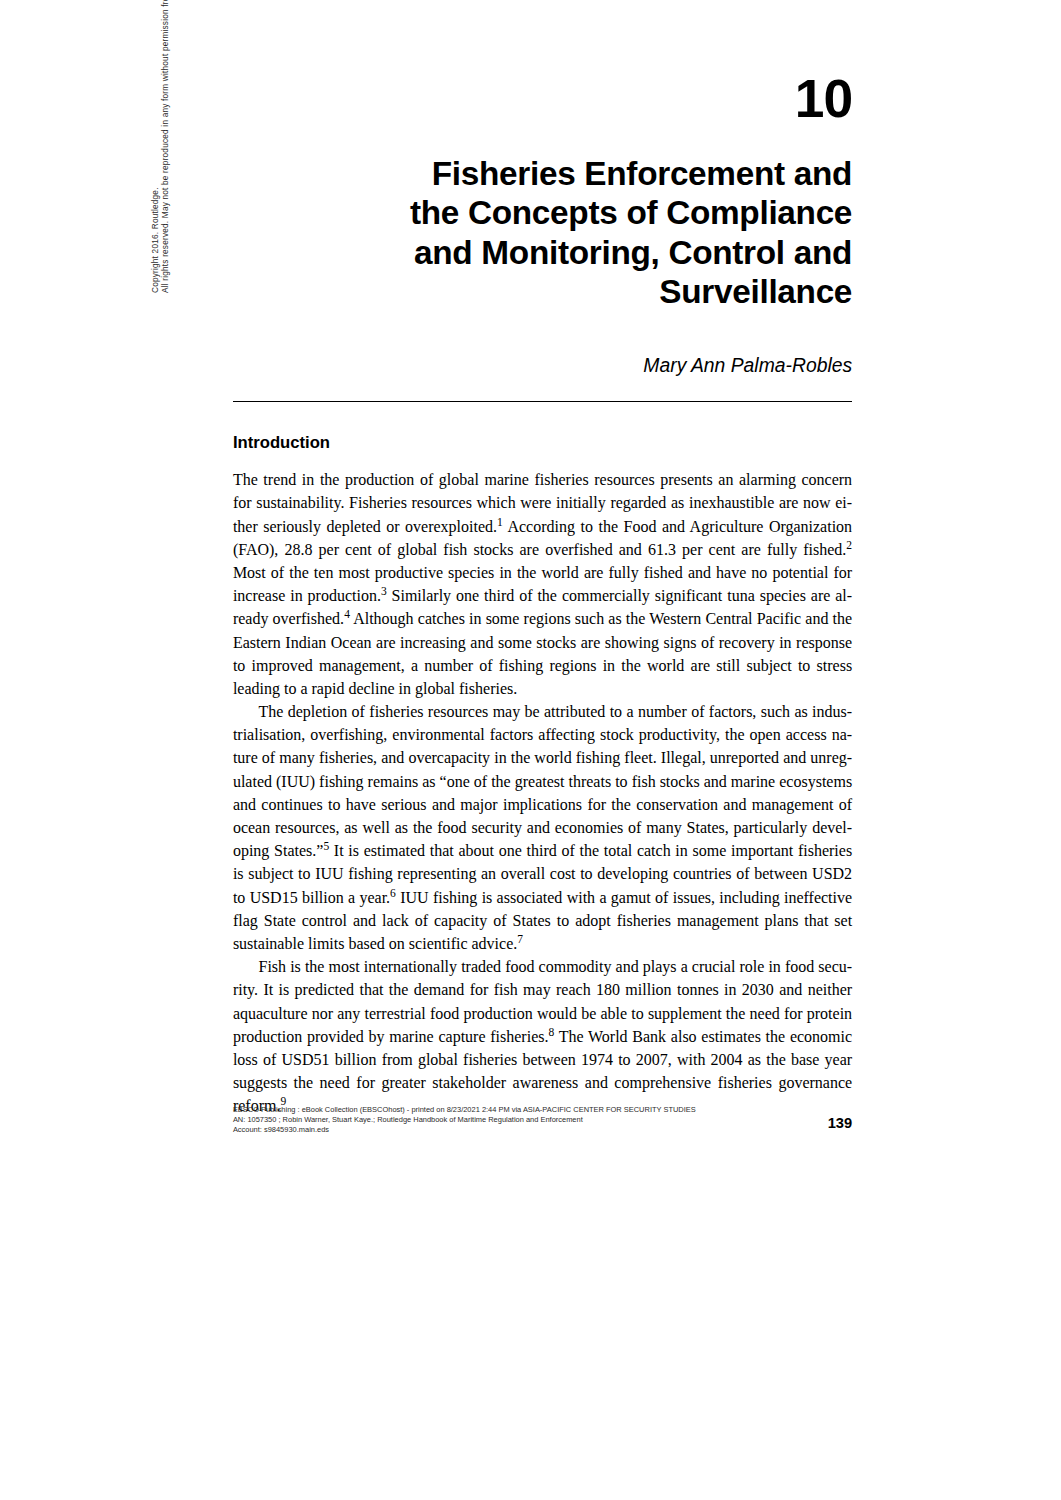Copyright 2016. Routledge.
All rights reserved. May not be reproduced in any form without permission from the publisher, except fair uses permitted under U.S. or applicable copyright law.
10
Fisheries Enforcement and
the Concepts of Compliance
and Monitoring, Control and
Surveillance
Mary Ann Palma-Robles
Introduction
The trend in the production of global marine fisheries resources presents an alarming concern for sustainability. Fisheries resources which were initially regarded as inexhaustible are now either seriously depleted or overexploited.1 According to the Food and Agriculture Organization (FAO), 28.8 per cent of global fish stocks are overfished and 61.3 per cent are fully fished.2 Most of the ten most productive species in the world are fully fished and have no potential for increase in production.3 Similarly one third of the commercially significant tuna species are already overfished.4 Although catches in some regions such as the Western Central Pacific and the Eastern Indian Ocean are increasing and some stocks are showing signs of recovery in response to improved management, a number of fishing regions in the world are still subject to stress leading to a rapid decline in global fisheries.
The depletion of fisheries resources may be attributed to a number of factors, such as industrialisation, overfishing, environmental factors affecting stock productivity, the open access nature of many fisheries, and overcapacity in the world fishing fleet. Illegal, unreported and unregulated (IUU) fishing remains as “one of the greatest threats to fish stocks and marine ecosystems and continues to have serious and major implications for the conservation and management of ocean resources, as well as the food security and economies of many States, particularly developing States.”5 It is estimated that about one third of the total catch in some important fisheries is subject to IUU fishing representing an overall cost to developing countries of between USD2 to USD15 billion a year.6 IUU fishing is associated with a gamut of issues, including ineffective flag State control and lack of capacity of States to adopt fisheries management plans that set sustainable limits based on scientific advice.7
Fish is the most internationally traded food commodity and plays a crucial role in food security. It is predicted that the demand for fish may reach 180 million tonnes in 2030 and neither aquaculture nor any terrestrial food production would be able to supplement the need for protein production provided by marine capture fisheries.8 The World Bank also estimates the economic loss of USD51 billion from global fisheries between 1974 to 2007, with 2004 as the base year suggests the need for greater stakeholder awareness and comprehensive fisheries governance reform.9
EBSCO Publishing : eBook Collection (EBSCOhost) - printed on 8/23/2021 2:44 PM via ASIA-PACIFIC CENTER FOR SECURITY STUDIES
AN: 1057350 ; Robin Warner, Stuart Kaye.; Routledge Handbook of Maritime Regulation and Enforcement
Account: s9845930.main.eds
139